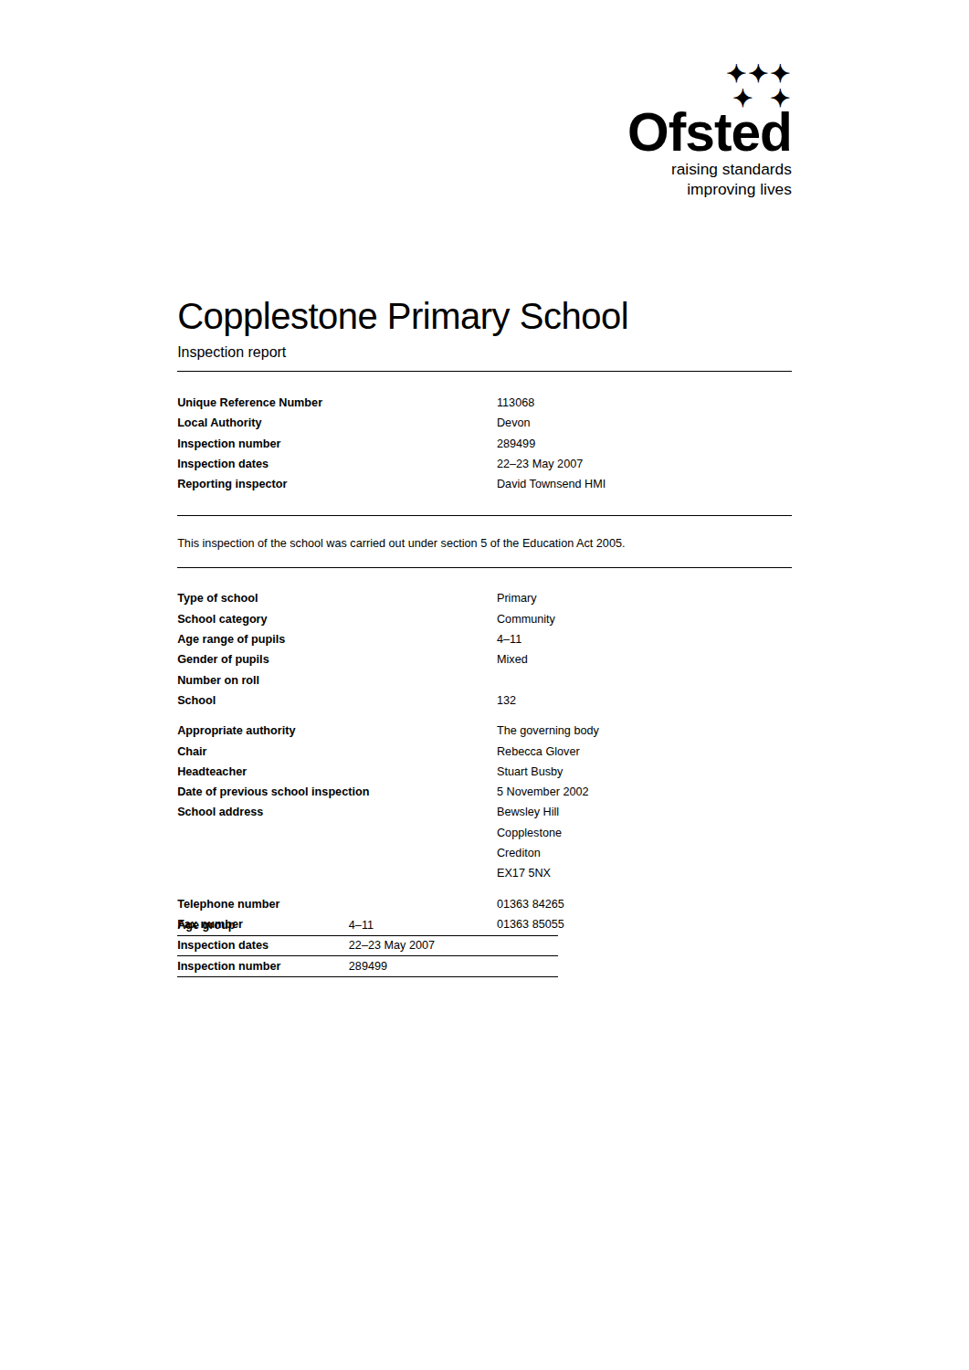✦✦✦
✦ ✦
Ofsted
raising standards
improving lives
Copplestone Primary School
Inspection report
| Unique Reference Number | 113068 |
| Local Authority | Devon |
| Inspection number | 289499 |
| Inspection dates | 22–23 May 2007 |
| Reporting inspector | David Townsend HMI |
This inspection of the school was carried out under section 5 of the Education Act 2005.
| Type of school | Primary |
| School category | Community |
| Age range of pupils | 4–11 |
| Gender of pupils | Mixed |
| Number on roll | |
| School | 132 |
| Appropriate authority | The governing body |
| Chair | Rebecca Glover |
| Headteacher | Stuart Busby |
| Date of previous school inspection | 5 November 2002 |
| School address | Bewsley Hill |
| | Copplestone |
| | Crediton |
| | EX17 5NX |
| Telephone number | 01363 84265 |
| Fax number | 01363 85055 |
| Age group | 4–11 |
| Inspection dates | 22–23 May 2007 |
| Inspection number | 289499 |